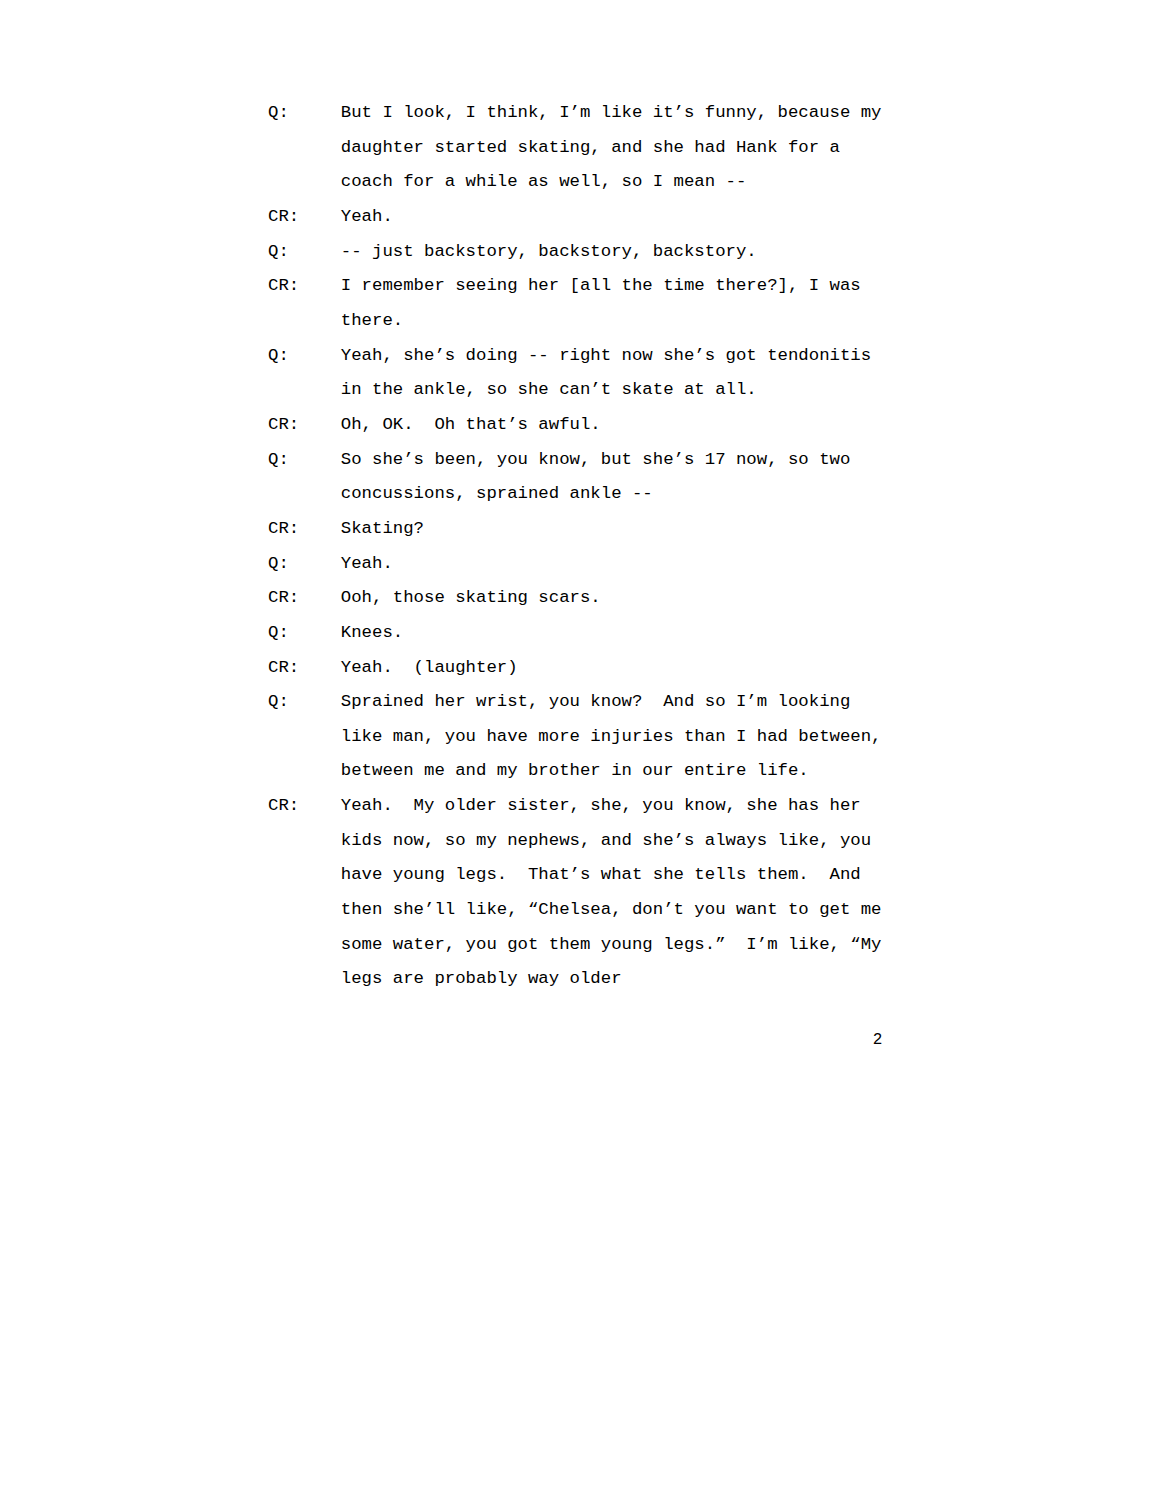Q:
But I look, I think, I’m like it’s funny, because my daughter started skating, and she had Hank for a coach for a while as well, so I mean --
CR:
Yeah.
Q:
-- just backstory, backstory, backstory.
CR:
I remember seeing her [all the time there?], I was there.
Q:
Yeah, she’s doing -- right now she’s got tendonitis in the ankle, so she can’t skate at all.
CR:
Oh, OK. Oh that’s awful.
Q:
So she’s been, you know, but she’s 17 now, so two concussions, sprained ankle --
CR:
Skating?
Q:
Yeah.
CR:
Ooh, those skating scars.
Q:
Knees.
CR:
Yeah. (laughter)
Q:
Sprained her wrist, you know? And so I’m looking like man, you have more injuries than I had between, between me and my brother in our entire life.
CR:
Yeah. My older sister, she, you know, she has her kids now, so my nephews, and she’s always like, you have young legs. That’s what she tells them. And then she’ll like, “Chelsea, don’t you want to get me some water, you got them young legs.” I’m like, “My legs are probably way older
2